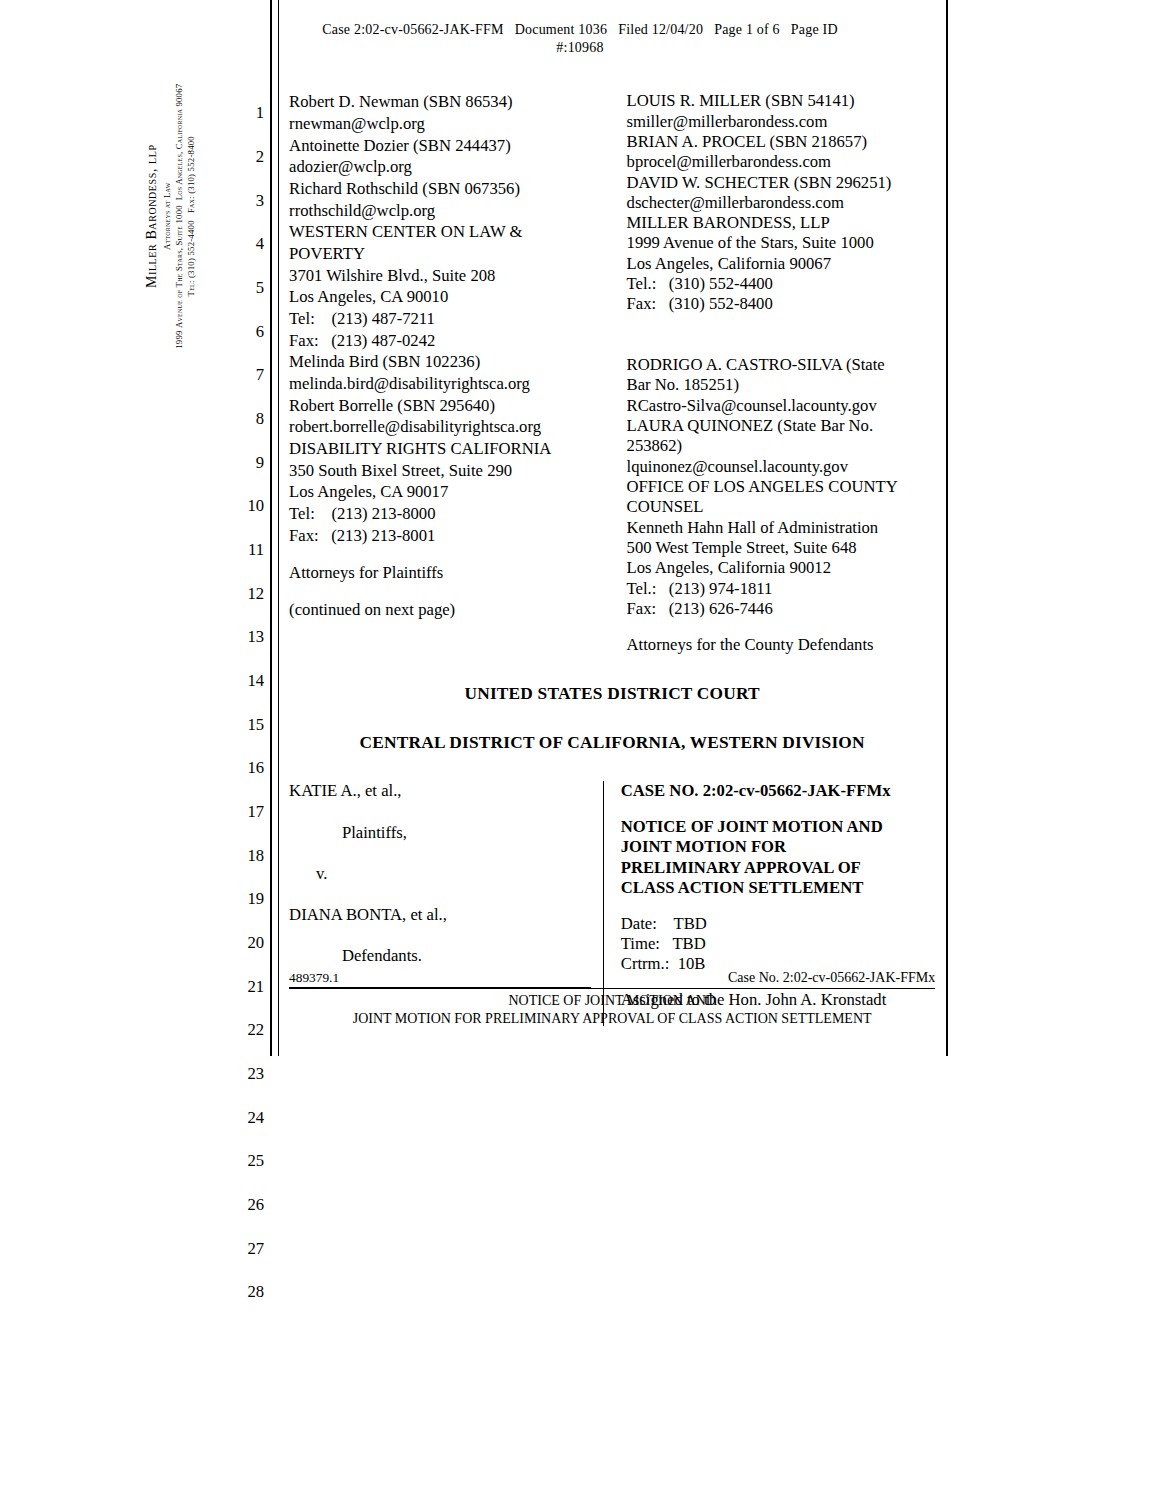Case 2:02-cv-05662-JAK-FFM Document 1036 Filed 12/04/20 Page 1 of 6 Page ID
#:10968
1
2
3
4
5
6
7
8
9
10
11
12
13
14
15
16
17
18
19
20
21
22
23
24
25
26
27
28
Miller Barondess, llp
Attorneys at Law
1999 Avenue of The Stars, Suite 1000 Los Angeles, California 90067
Tel: (310) 552-4400 Fax: (310) 552-8400
Robert D. Newman (SBN 86534)
rnewman@wclp.org
Antoinette Dozier (SBN 244437)
adozier@wclp.org
Richard Rothschild (SBN 067356)
rrothschild@wclp.org
WESTERN CENTER ON LAW &
POVERTY
3701 Wilshire Blvd., Suite 208
Los Angeles, CA 90010
Tel: (213) 487-7211
Fax: (213) 487-0242
Melinda Bird (SBN 102236)
melinda.bird@disabilityrightsca.org
Robert Borrelle (SBN 295640)
robert.borrelle@disabilityrightsca.org
DISABILITY RIGHTS CALIFORNIA
350 South Bixel Street, Suite 290
Los Angeles, CA 90017
Tel: (213) 213-8000
Fax: (213) 213-8001
Attorneys for Plaintiffs
(continued on next page)
LOUIS R. MILLER (SBN 54141)
smiller@millerbarondess.com
BRIAN A. PROCEL (SBN 218657)
bprocel@millerbarondess.com
DAVID W. SCHECTER (SBN 296251)
dschecter@millerbarondess.com
MILLER BARONDESS, LLP
1999 Avenue of the Stars, Suite 1000
Los Angeles, California 90067
Tel.: (310) 552-4400
Fax: (310) 552-8400
RODRIGO A. CASTRO-SILVA (State
Bar No. 185251)
RCastro-Silva@counsel.lacounty.gov
LAURA QUINONEZ (State Bar No.
253862)
lquinonez@counsel.lacounty.gov
OFFICE OF LOS ANGELES COUNTY
COUNSEL
Kenneth Hahn Hall of Administration
500 West Temple Street, Suite 648
Los Angeles, California 90012
Tel.: (213) 974-1811
Fax: (213) 626-7446
Attorneys for the County Defendants
UNITED STATES DISTRICT COURT
CENTRAL DISTRICT OF CALIFORNIA, WESTERN DIVISION
KATIE A., et al.,
Plaintiffs,
v.
DIANA BONTA, et al.,
Defendants.
CASE NO. 2:02-cv-05662-JAK-FFMx
NOTICE OF JOINT MOTION AND
JOINT MOTION FOR
PRELIMINARY APPROVAL OF
CLASS ACTION SETTLEMENT
Date: TBD
Time: TBD
Crtrm.: 10B
Assigned to the Hon. John A. Kronstadt
489379.1
Case No. 2:02-cv-05662-JAK-FFMx
NOTICE OF JOINT MOTION AND
JOINT MOTION FOR PRELIMINARY APPROVAL OF CLASS ACTION SETTLEMENT